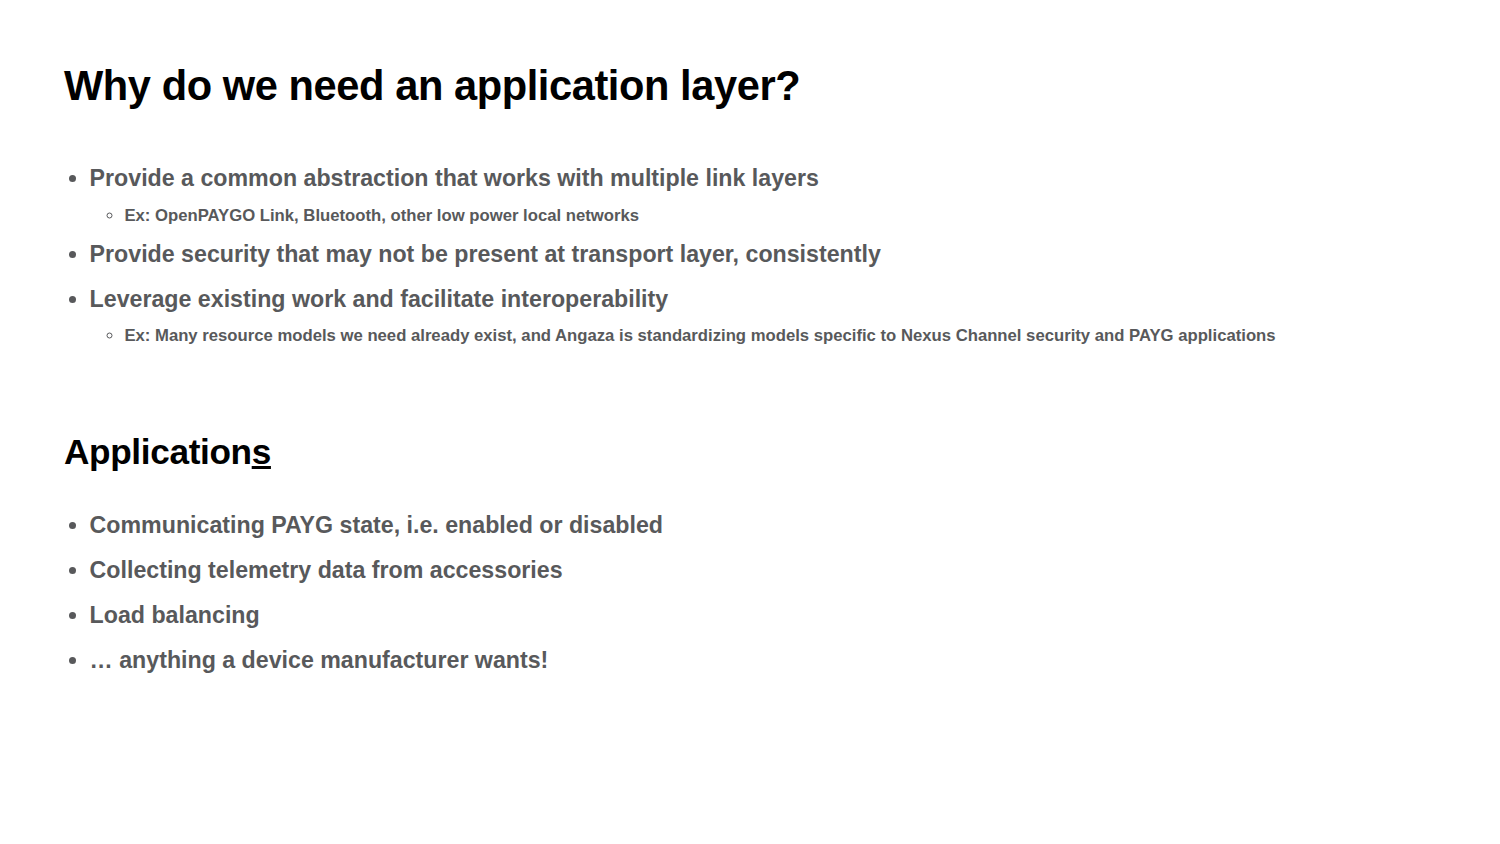Why do we need an application layer?
Provide a common abstraction that works with multiple link layers
Ex: OpenPAYGO Link, Bluetooth, other low power local networks
Provide security that may not be present at transport layer, consistently
Leverage existing work and facilitate interoperability
Ex: Many resource models we need already exist, and Angaza is standardizing models specific to Nexus Channel security and PAYG applications
Applications
Communicating PAYG state, i.e. enabled or disabled
Collecting telemetry data from accessories
Load balancing
… anything a device manufacturer wants!